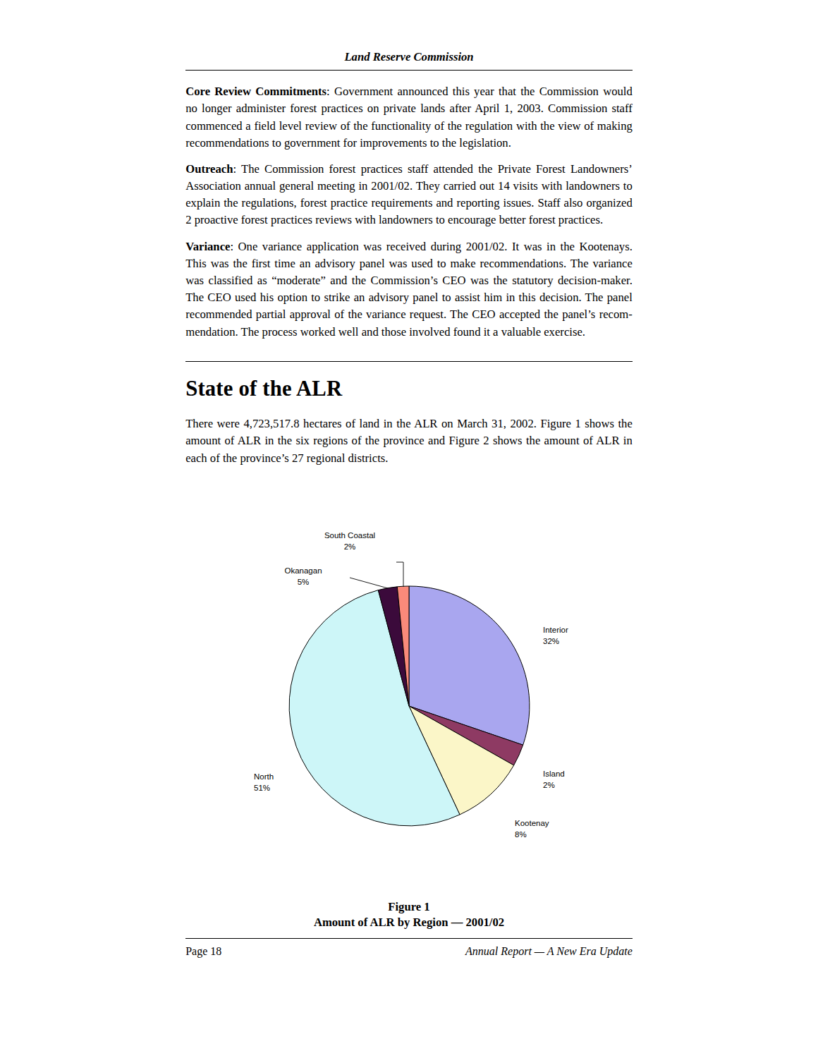Land Reserve Commission
Core Review Commitments: Government announced this year that the Commission would no longer administer forest practices on private lands after April 1, 2003. Commission staff commenced a field level review of the functionality of the regulation with the view of making recommendations to government for improvements to the legislation.
Outreach: The Commission forest practices staff attended the Private Forest Landowners’ Association annual general meeting in 2001/02. They carried out 14 visits with landowners to explain the regulations, forest practice requirements and reporting issues. Staff also organized 2 proactive forest practices reviews with landowners to encourage better forest practices.
Variance: One variance application was received during 2001/02. It was in the Kootenays. This was the first time an advisory panel was used to make recommendations. The variance was classified as “moderate” and the Commission’s CEO was the statutory decision-maker. The CEO used his option to strike an advisory panel to assist him in this decision. The panel recommended partial approval of the variance request. The CEO accepted the panel’s recommendation. The process worked well and those involved found it a valuable exercise.
State of the ALR
There were 4,723,517.8 hectares of land in the ALR on March 31, 2002. Figure 1 shows the amount of ALR in the six regions of the province and Figure 2 shows the amount of ALR in each of the province’s 27 regional districts.
South Coastal 2% Okanagan 5% Interior 32% Island 2% Kootenay 8% North 51%
Figure 1
Amount of ALR by Region — 2001/02
Page 18
Annual Report — A New Era Update